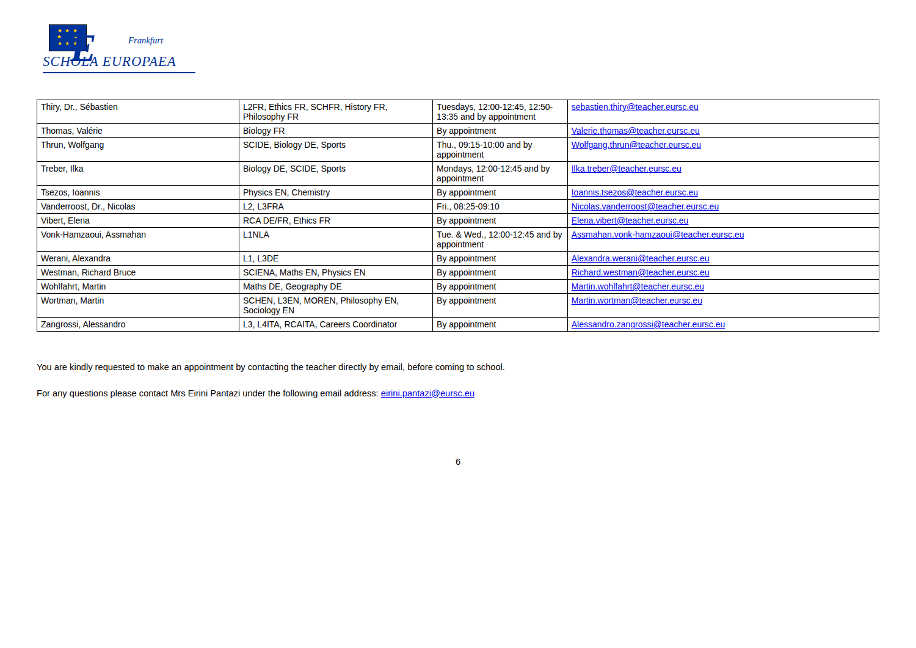★ ★ ★
★ ★
★ ★ ★
E
Frankfurt
SCHOLA EUROPAEA
| Thiry, Dr., Sébastien | L2FR, Ethics FR, SCHFR, History FR, Philosophy FR | Tuesdays, 12:00-12:45, 12:50-13:35 and by appointment | sebastien.thiry@teacher.eursc.eu |
| Thomas, Valérie | Biology FR | By appointment | Valerie.thomas@teacher.eursc.eu |
| Thrun, Wolfgang | SCIDE, Biology DE, Sports | Thu., 09:15-10:00 and by appointment | Wolfgang.thrun@teacher.eursc.eu |
| Treber, Ilka | Biology DE, SCIDE, Sports | Mondays, 12:00-12:45 and by appointment | Ilka.treber@teacher.eursc.eu |
| Tsezos, Ioannis | Physics EN, Chemistry | By appointment | Ioannis.tsezos@teacher.eursc.eu |
| Vanderroost, Dr., Nicolas | L2, L3FRA | Fri., 08:25-09:10 | Nicolas.vanderroost@teacher.eursc.eu |
| Vibert, Elena | RCA DE/FR, Ethics FR | By appointment | Elena.vibert@teacher.eursc.eu |
| Vonk-Hamzaoui, Assmahan | L1NLA | Tue. & Wed., 12:00-12:45 and by appointment | Assmahan.vonk-hamzaoui@teacher.eursc.eu |
| Werani, Alexandra | L1, L3DE | By appointment | Alexandra.werani@teacher.eursc.eu |
| Westman, Richard Bruce | SCIENA, Maths EN, Physics EN | By appointment | Richard.westman@teacher.eursc.eu |
| Wohlfahrt, Martin | Maths DE, Geography DE | By appointment | Martin.wohlfahrt@teacher.eursc.eu |
| Wortman, Martin | SCHEN, L3EN, MOREN, Philosophy EN, Sociology EN | By appointment | Martin.wortman@teacher.eursc.eu |
| Zangrossi, Alessandro | L3, L4ITA, RCAITA, Careers Coordinator | By appointment | Alessandro.zangrossi@teacher.eursc.eu |
You are kindly requested to make an appointment by contacting the teacher directly by email, before coming to school.
For any questions please contact Mrs Eirini Pantazi under the following email address: eirini.pantazi@eursc.eu
6